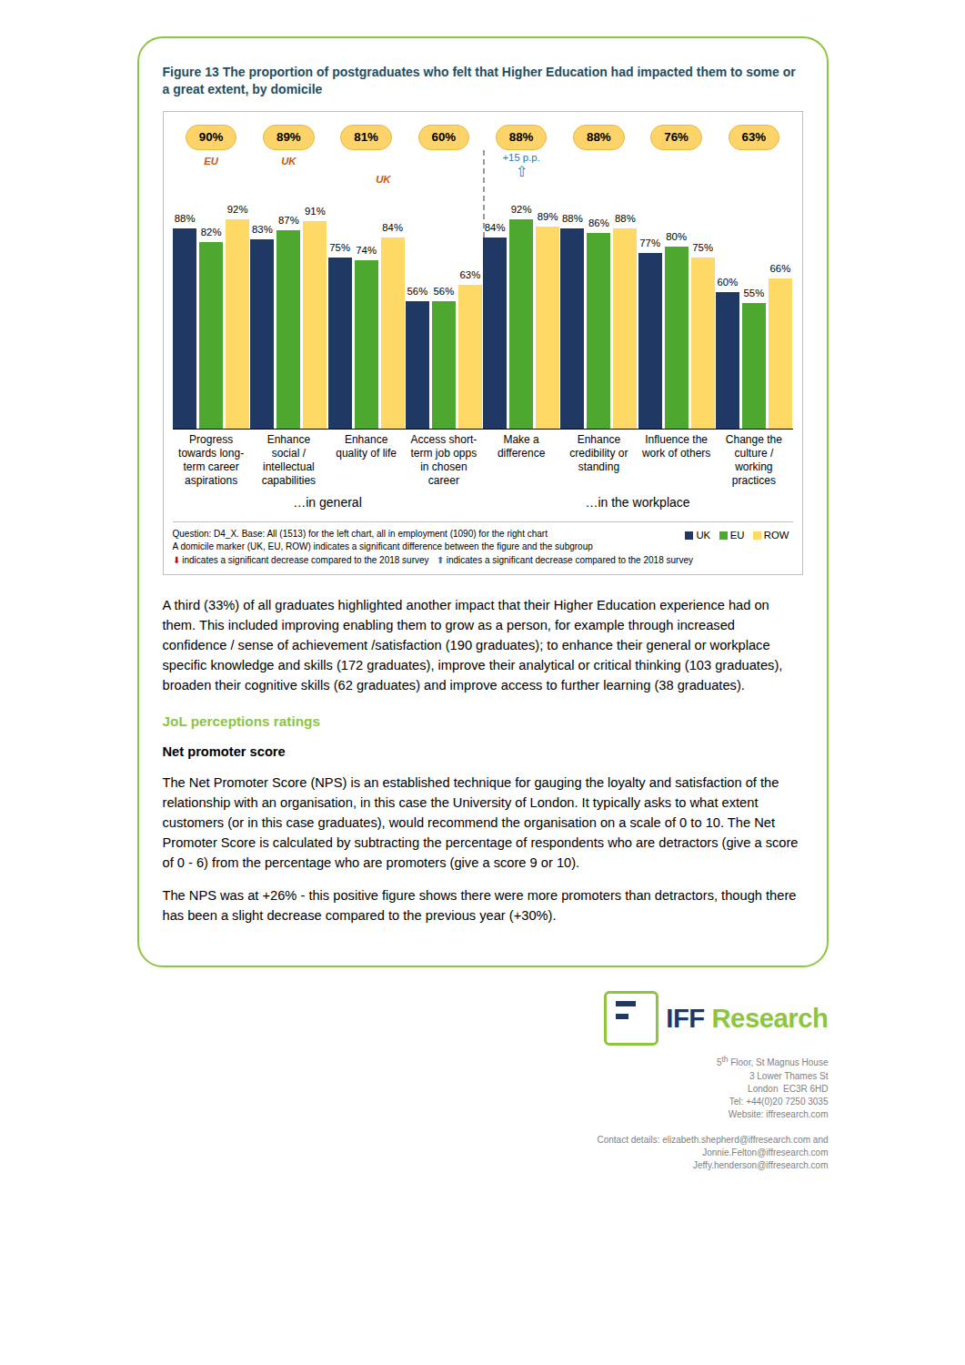Figure 13 The proportion of postgraduates who felt that Higher Education had impacted them to some or a great extent, by domicile
90%
89%
81%
60%
88%
88%
76%
63%
EU
88%
82%
92%
UK
83%
87%
91%
UK
75%
74%
84%
56%
56%
63%
+15 p.p.
⇧
84%
92%
89%
88%
86%
88%
77%
80%
75%
60%
55%
66%
Progress towards long-term career aspirations
Enhance social / intellectual capabilities
Enhance quality of life
Access short-term job opps in chosen career
Make a difference
Enhance credibility or standing
Influence the work of others
Change the culture / working practices
…in general
…in the workplace
UK EU ROW
Question: D4_X. Base: All (1513) for the left chart, all in employment (1090) for the right chart
A domicile marker (UK, EU, ROW) indicates a significant difference between the figure and the subgroup
⬇ indicates a significant decrease compared to the 2018 survey ⬆ indicates a significant decrease compared to the 2018 survey
A third (33%) of all graduates highlighted another impact that their Higher Education experience had on them. This included improving enabling them to grow as a person, for example through increased confidence / sense of achievement /satisfaction (190 graduates); to enhance their general or workplace specific knowledge and skills (172 graduates), improve their analytical or critical thinking (103 graduates), broaden their cognitive skills (62 graduates) and improve access to further learning (38 graduates).
JoL perceptions ratings
Net promoter score
The Net Promoter Score (NPS) is an established technique for gauging the loyalty and satisfaction of the relationship with an organisation, in this case the University of London. It typically asks to what extent customers (or in this case graduates), would recommend the organisation on a scale of 0 to 10. The Net Promoter Score is calculated by subtracting the percentage of respondents who are detractors (give a score of 0 - 6) from the percentage who are promoters (give a score 9 or 10).
The NPS was at +26% - this positive figure shows there were more promoters than detractors, though there has been a slight decrease compared to the previous year (+30%).
IFF Research
5th Floor, St Magnus House
3 Lower Thames St
London EC3R 6HD
Tel: +44(0)20 7250 3035
Website: iffresearch.com
Contact details: elizabeth.shepherd@iffresearch.com and
Jonnie.Felton@iffresearch.com
Jeffy.henderson@iffresearch.com